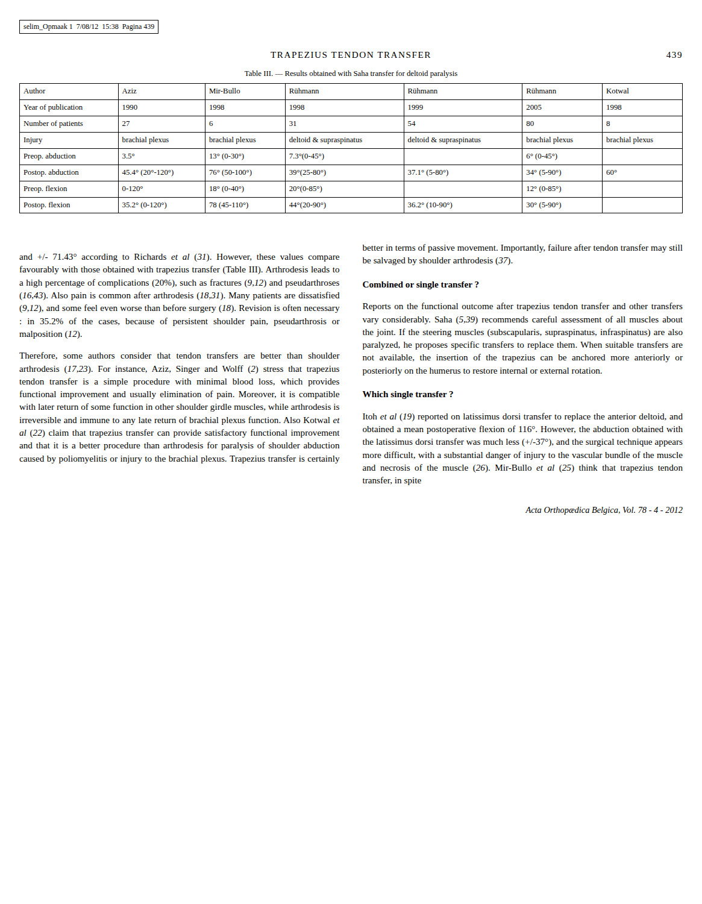selim_Opmaak 1 7/08/12 15:38 Pagina 439
TRAPEZIUS TENDON TRANSFER439
Table III. — Results obtained with Saha transfer for deltoid paralysis
| Author | Aziz | Mir-Bullo | Rühmann | Rühmann | Rühmann | Kotwal |
| Year of publication | 1990 | 1998 | 1998 | 1999 | 2005 | 1998 |
| Number of patients | 27 | 6 | 31 | 54 | 80 | 8 |
| Injury | brachial plexus | brachial plexus | deltoid & supraspinatus | deltoid & supraspinatus | brachial plexus | brachial plexus |
| Preop. abduction | 3.5° | 13° (0-30°) | 7.3°(0-45°) | | 6° (0-45°) | |
| Postop. abduction | 45.4° (20°-120°) | 76° (50-100°) | 39°(25-80°) | 37.1° (5-80°) | 34° (5-90°) | 60° |
| Preop. flexion | 0-120° | 18° (0-40°) | 20°(0-85°) | | 12° (0-85°) | |
| Postop. flexion | 35.2° (0-120°) | 78 (45-110°) | 44°(20-90°) | 36.2° (10-90°) | 30° (5-90°) | |
and +/- 71.43° according to Richards et al (31). However, these values compare favourably with those obtained with trapezius transfer (Table III). Arthrodesis leads to a high percentage of complications (20%), such as fractures (9,12) and pseudarthroses (16,43). Also pain is common after arthrodesis (18,31). Many patients are dissatisfied (9,12), and some feel even worse than before surgery (18). Revision is often necessary : in 35.2% of the cases, because of persistent shoulder pain, pseudarthrosis or malposition (12).
Therefore, some authors consider that tendon transfers are better than shoulder arthrodesis (17,23). For instance, Aziz, Singer and Wolff (2) stress that trapezius tendon transfer is a simple procedure with minimal blood loss, which provides functional improvement and usually elimination of pain. Moreover, it is compatible with later return of some function in other shoulder girdle muscles, while arthrodesis is irreversible and immune to any late return of brachial plexus function. Also Kotwal et al (22) claim that trapezius transfer can provide satisfactory functional improvement and that it is a better procedure than arthrodesis for paralysis of shoulder abduction caused by poliomyelitis or injury to the brachial plexus. Trapezius transfer is certainly better in terms of passive movement. Importantly, failure after tendon transfer may still be salvaged by shoulder arthrodesis (37).
Combined or single transfer ?
Reports on the functional outcome after trapezius tendon transfer and other transfers vary considerably. Saha (5,39) recommends careful assessment of all muscles about the joint. If the steering muscles (subscapularis, supraspinatus, infraspinatus) are also paralyzed, he proposes specific transfers to replace them. When suitable transfers are not available, the insertion of the trapezius can be anchored more anteriorly or posteriorly on the humerus to restore internal or external rotation.
Which single transfer ?
Itoh et al (19) reported on latissimus dorsi transfer to replace the anterior deltoid, and obtained a mean postoperative flexion of 116°. However, the abduction obtained with the latissimus dorsi transfer was much less (+/-37°), and the surgical technique appears more difficult, with a substantial danger of injury to the vascular bundle of the muscle and necrosis of the muscle (26). Mir-Bullo et al (25) think that trapezius tendon transfer, in spite
Acta Orthopædica Belgica, Vol. 78 - 4 - 2012